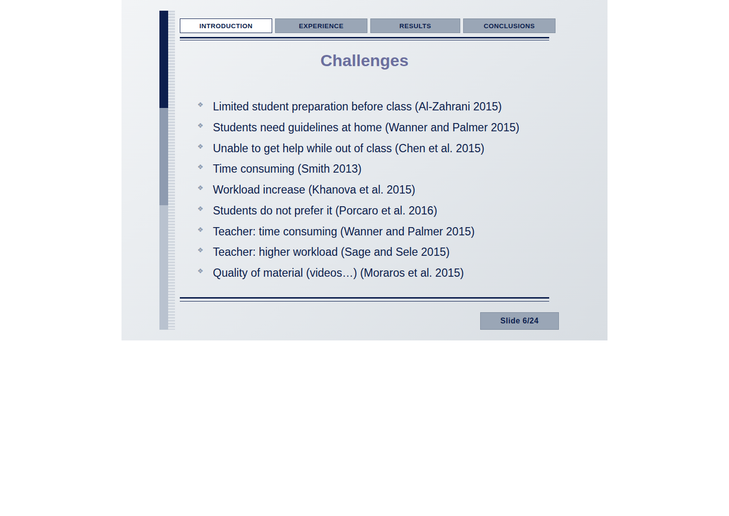INTRODUCTION
EXPERIENCE
RESULTS
CONCLUSIONS
Challenges
Limited student preparation before class (Al-Zahrani 2015)
Students need guidelines at home (Wanner and Palmer 2015)
Unable to get help while out of class (Chen et al. 2015)
Time consuming (Smith 2013)
Workload increase (Khanova et al. 2015)
Students do not prefer it (Porcaro et al. 2016)
Teacher: time consuming (Wanner and Palmer 2015)
Teacher: higher workload (Sage and Sele 2015)
Quality of material (videos…) (Moraros et al. 2015)
Slide 6/24